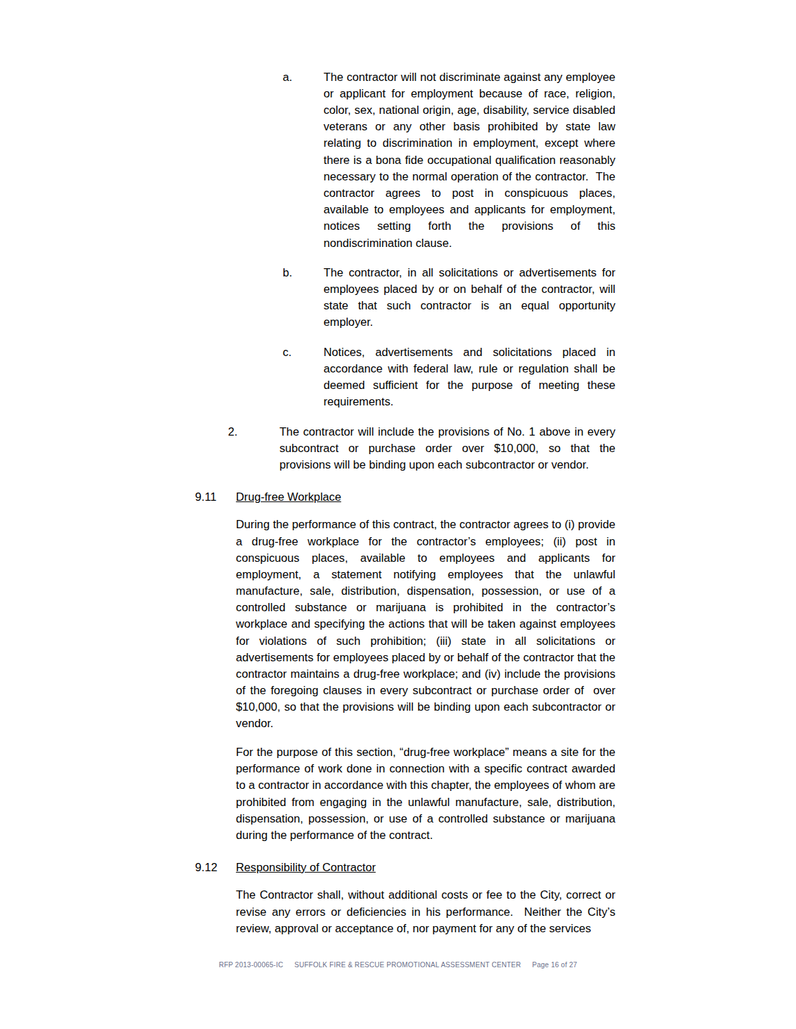a.
The contractor will not discriminate against any employee or applicant for employment because of race, religion, color, sex, national origin, age, disability, service disabled veterans or any other basis prohibited by state law relating to discrimination in employment, except where there is a bona fide occupational qualification reasonably necessary to the normal operation of the contractor. The contractor agrees to post in conspicuous places, available to employees and applicants for employment, notices setting forth the provisions of this nondiscrimination clause.
b.
The contractor, in all solicitations or advertisements for employees placed by or on behalf of the contractor, will state that such contractor is an equal opportunity employer.
c.
Notices, advertisements and solicitations placed in accordance with federal law, rule or regulation shall be deemed sufficient for the purpose of meeting these requirements.
2.
The contractor will include the provisions of No. 1 above in every subcontract or purchase order over $10,000, so that the provisions will be binding upon each subcontractor or vendor.
9.11
Drug-free Workplace
During the performance of this contract, the contractor agrees to (i) provide a drug-free workplace for the contractor’s employees; (ii) post in conspicuous places, available to employees and applicants for employment, a statement notifying employees that the unlawful manufacture, sale, distribution, dispensation, possession, or use of a controlled substance or marijuana is prohibited in the contractor’s workplace and specifying the actions that will be taken against employees for violations of such prohibition; (iii) state in all solicitations or advertisements for employees placed by or behalf of the contractor that the contractor maintains a drug-free workplace; and (iv) include the provisions of the foregoing clauses in every subcontract or purchase order of over $10,000, so that the provisions will be binding upon each subcontractor or vendor.
For the purpose of this section, “drug-free workplace” means a site for the performance of work done in connection with a specific contract awarded to a contractor in accordance with this chapter, the employees of whom are prohibited from engaging in the unlawful manufacture, sale, distribution, dispensation, possession, or use of a controlled substance or marijuana during the performance of the contract.
9.12
Responsibility of Contractor
The Contractor shall, without additional costs or fee to the City, correct or revise any errors or deficiencies in his performance. Neither the City’s review, approval or acceptance of, nor payment for any of the services
RFP 2013-00065-IC SUFFOLK FIRE & RESCUE PROMOTIONAL ASSESSMENT CENTER Page 16 of 27